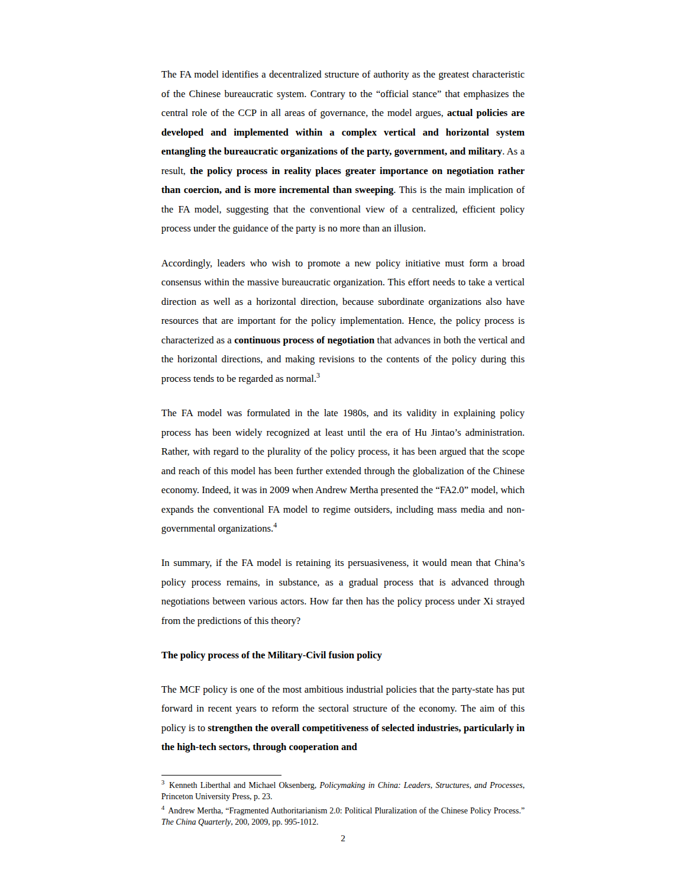The FA model identifies a decentralized structure of authority as the greatest characteristic of the Chinese bureaucratic system. Contrary to the “official stance” that emphasizes the central role of the CCP in all areas of governance, the model argues, actual policies are developed and implemented within a complex vertical and horizontal system entangling the bureaucratic organizations of the party, government, and military. As a result, the policy process in reality places greater importance on negotiation rather than coercion, and is more incremental than sweeping. This is the main implication of the FA model, suggesting that the conventional view of a centralized, efficient policy process under the guidance of the party is no more than an illusion.
Accordingly, leaders who wish to promote a new policy initiative must form a broad consensus within the massive bureaucratic organization. This effort needs to take a vertical direction as well as a horizontal direction, because subordinate organizations also have resources that are important for the policy implementation. Hence, the policy process is characterized as a continuous process of negotiation that advances in both the vertical and the horizontal directions, and making revisions to the contents of the policy during this process tends to be regarded as normal.3
The FA model was formulated in the late 1980s, and its validity in explaining policy process has been widely recognized at least until the era of Hu Jintao’s administration. Rather, with regard to the plurality of the policy process, it has been argued that the scope and reach of this model has been further extended through the globalization of the Chinese economy. Indeed, it was in 2009 when Andrew Mertha presented the “FA2.0” model, which expands the conventional FA model to regime outsiders, including mass media and non-governmental organizations.4
In summary, if the FA model is retaining its persuasiveness, it would mean that China’s policy process remains, in substance, as a gradual process that is advanced through negotiations between various actors. How far then has the policy process under Xi strayed from the predictions of this theory?
The policy process of the Military-Civil fusion policy
The MCF policy is one of the most ambitious industrial policies that the party-state has put forward in recent years to reform the sectoral structure of the economy. The aim of this policy is to strengthen the overall competitiveness of selected industries, particularly in the high-tech sectors, through cooperation and
3 Kenneth Liberthal and Michael Oksenberg, Policymaking in China: Leaders, Structures, and Processes, Princeton University Press, p. 23.
4 Andrew Mertha, “Fragmented Authoritarianism 2.0: Political Pluralization of the Chinese Policy Process.” The China Quarterly, 200, 2009, pp. 995-1012.
2